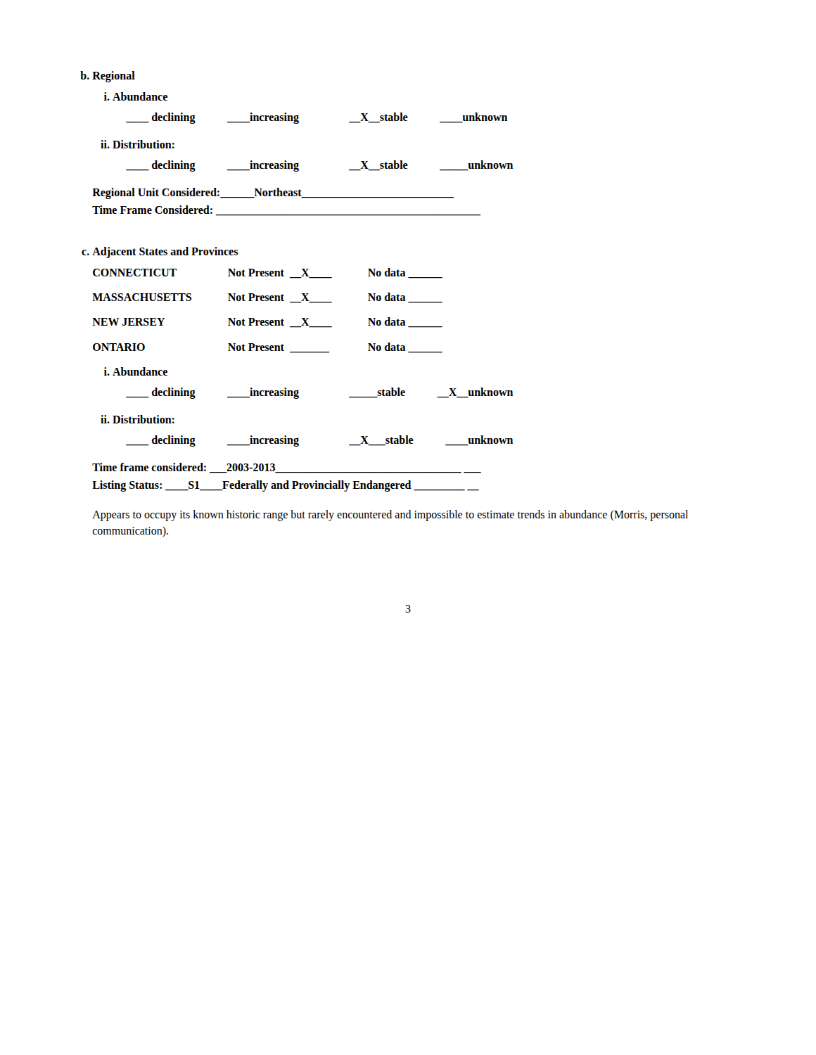Regional
Abundance
____ declining ____increasing __X__stable ____unknown
Distribution:
____ declining ____increasing __X__stable _____unknown
Regional Unit Considered:______Northeast___________________________
Time Frame Considered: _______________________________________________
Adjacent States and Provinces
| CONNECTICUT | Not Present __ X ____ | No data ______ |
| MASSACHUSETTS | Not Present __ X ____ | No data ______ |
| NEW JERSEY | Not Present __ X ____ | No data ______ |
| ONTARIO | Not Present _______ | No data ______ |
Abundance
____ declining ____increasing _____stable __X__unknown
Distribution:
____ declining ____increasing __X___stable ____unknown
Time frame considered: ___2003-2013_________________________________ ___
Listing Status: ____S1____Federally and Provincially Endangered _________ __
Appears to occupy its known historic range but rarely encountered and impossible to estimate trends in abundance (Morris, personal communication).
3